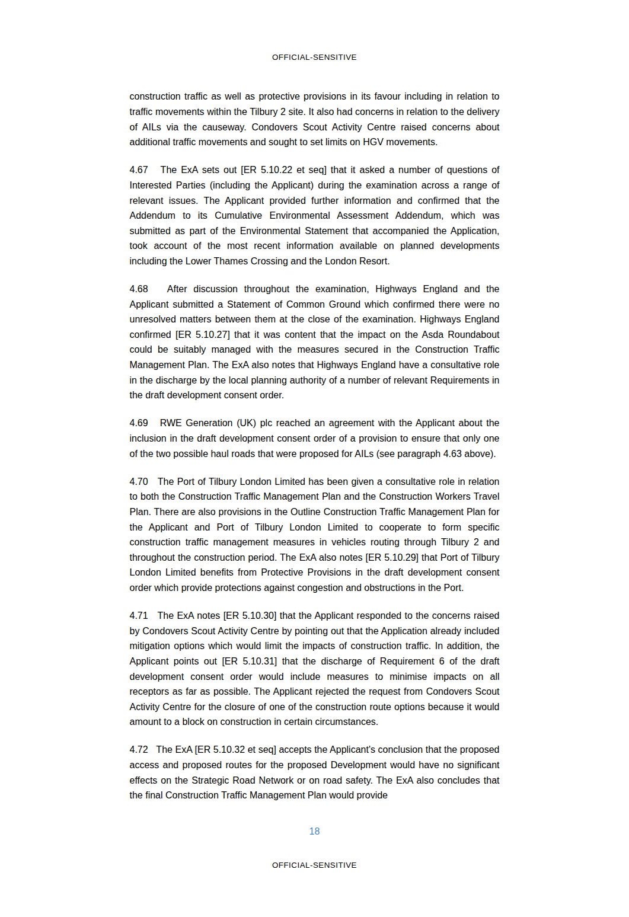OFFICIAL-SENSITIVE
construction traffic as well as protective provisions in its favour including in relation to traffic movements within the Tilbury 2 site. It also had concerns in relation to the delivery of AILs via the causeway. Condovers Scout Activity Centre raised concerns about additional traffic movements and sought to set limits on HGV movements.
4.67 The ExA sets out [ER 5.10.22 et seq] that it asked a number of questions of Interested Parties (including the Applicant) during the examination across a range of relevant issues. The Applicant provided further information and confirmed that the Addendum to its Cumulative Environmental Assessment Addendum, which was submitted as part of the Environmental Statement that accompanied the Application, took account of the most recent information available on planned developments including the Lower Thames Crossing and the London Resort.
4.68 After discussion throughout the examination, Highways England and the Applicant submitted a Statement of Common Ground which confirmed there were no unresolved matters between them at the close of the examination. Highways England confirmed [ER 5.10.27] that it was content that the impact on the Asda Roundabout could be suitably managed with the measures secured in the Construction Traffic Management Plan. The ExA also notes that Highways England have a consultative role in the discharge by the local planning authority of a number of relevant Requirements in the draft development consent order.
4.69 RWE Generation (UK) plc reached an agreement with the Applicant about the inclusion in the draft development consent order of a provision to ensure that only one of the two possible haul roads that were proposed for AILs (see paragraph 4.63 above).
4.70 The Port of Tilbury London Limited has been given a consultative role in relation to both the Construction Traffic Management Plan and the Construction Workers Travel Plan. There are also provisions in the Outline Construction Traffic Management Plan for the Applicant and Port of Tilbury London Limited to cooperate to form specific construction traffic management measures in vehicles routing through Tilbury 2 and throughout the construction period. The ExA also notes [ER 5.10.29] that Port of Tilbury London Limited benefits from Protective Provisions in the draft development consent order which provide protections against congestion and obstructions in the Port.
4.71 The ExA notes [ER 5.10.30] that the Applicant responded to the concerns raised by Condovers Scout Activity Centre by pointing out that the Application already included mitigation options which would limit the impacts of construction traffic. In addition, the Applicant points out [ER 5.10.31] that the discharge of Requirement 6 of the draft development consent order would include measures to minimise impacts on all receptors as far as possible. The Applicant rejected the request from Condovers Scout Activity Centre for the closure of one of the construction route options because it would amount to a block on construction in certain circumstances.
4.72 The ExA [ER 5.10.32 et seq] accepts the Applicant's conclusion that the proposed access and proposed routes for the proposed Development would have no significant effects on the Strategic Road Network or on road safety. The ExA also concludes that the final Construction Traffic Management Plan would provide
18
OFFICIAL-SENSITIVE